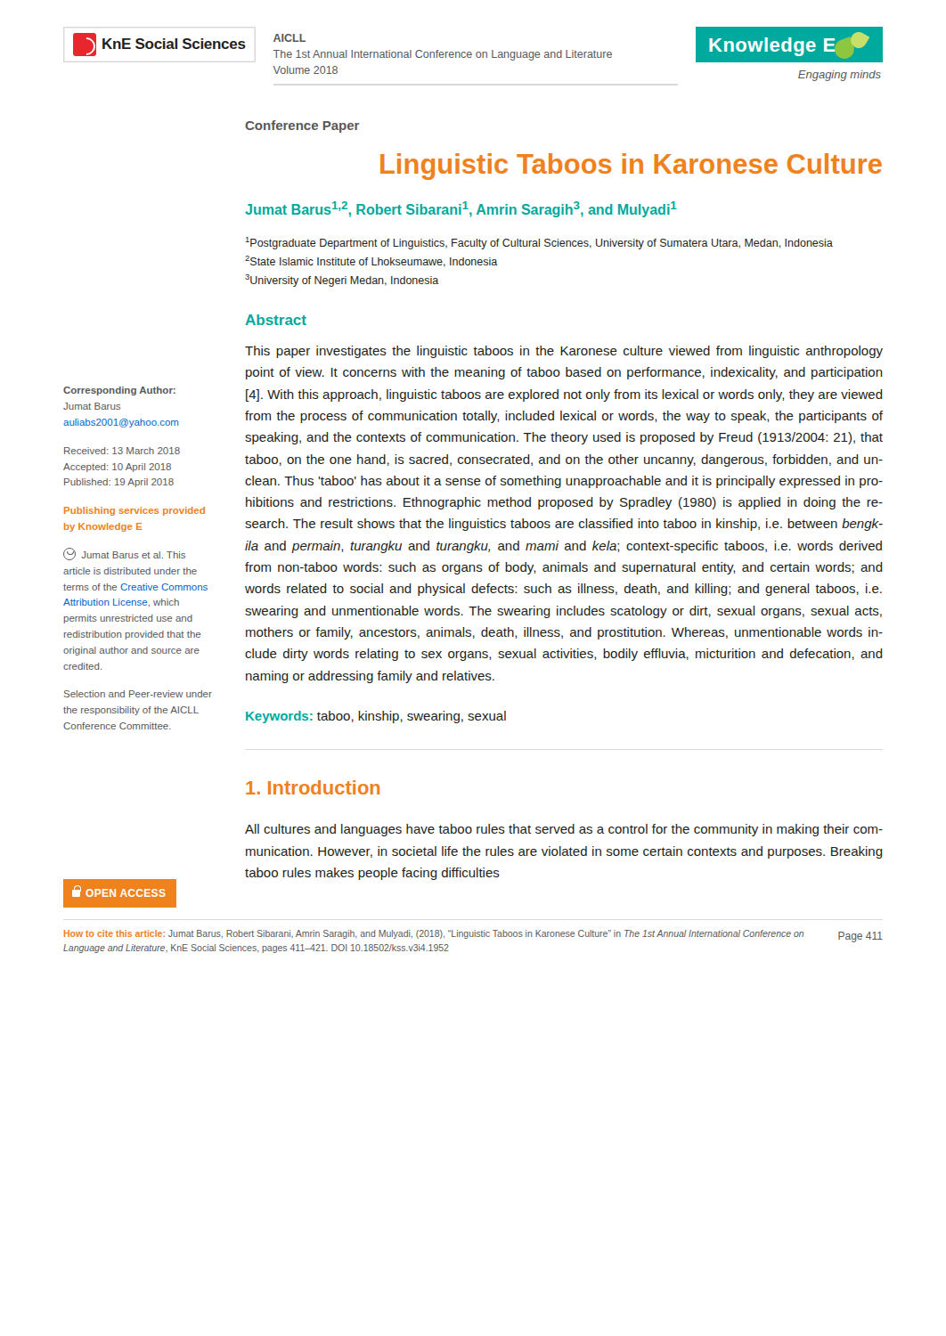KnE Social Sciences
AICLL
The 1st Annual International Conference on Language and Literature
Volume 2018
Knowledge E
Engaging minds
Corresponding Author:
Jumat Barus
auliabs2001@yahoo.com
Received: 13 March 2018
Accepted: 10 April 2018
Published: 19 April 2018
Publishing services provided by Knowledge E
Jumat Barus et al. This article is distributed under the terms of the Creative Commons Attribution License, which permits unrestricted use and redistribution provided that the original author and source are credited.
Selection and Peer-review under the responsibility of the AICLL Conference Committee.
Conference Paper
Linguistic Taboos in Karonese Culture
Jumat Barus1,2, Robert Sibarani1, Amrin Saragih3, and Mulyadi1
1Postgraduate Department of Linguistics, Faculty of Cultural Sciences, University of Sumatera Utara, Medan, Indonesia
2State Islamic Institute of Lhokseumawe, Indonesia
3University of Negeri Medan, Indonesia
Abstract
This paper investigates the linguistic taboos in the Karonese culture viewed from linguistic anthropology point of view. It concerns with the meaning of taboo based on performance, indexicality, and participation [4]. With this approach, linguistic taboos are explored not only from its lexical or words only, they are viewed from the process of communication totally, included lexical or words, the way to speak, the participants of speaking, and the contexts of communication. The theory used is proposed by Freud (1913/2004: 21), that taboo, on the one hand, is sacred, consecrated, and on the other uncanny, dangerous, forbidden, and unclean. Thus 'taboo' has about it a sense of something unapproachable and it is principally expressed in prohibitions and restrictions. Ethnographic method proposed by Spradley (1980) is applied in doing the research. The result shows that the linguistics taboos are classified into taboo in kinship, i.e. between bengkila and permain, turangku and turangku, and mami and kela; context-specific taboos, i.e. words derived from non-taboo words: such as organs of body, animals and supernatural entity, and certain words; and words related to social and physical defects: such as illness, death, and killing; and general taboos, i.e. swearing and unmentionable words. The swearing includes scatology or dirt, sexual organs, sexual acts, mothers or family, ancestors, animals, death, illness, and prostitution. Whereas, unmentionable words include dirty words relating to sex organs, sexual activities, bodily effluvia, micturition and defecation, and naming or addressing family and relatives.
Keywords: taboo, kinship, swearing, sexual
1. Introduction
All cultures and languages have taboo rules that served as a control for the community in making their communication. However, in societal life the rules are violated in some certain contexts and purposes. Breaking taboo rules makes people facing difficulties
OPEN ACCESS
How to cite this article: Jumat Barus, Robert Sibarani, Amrin Saragih, and Mulyadi, (2018), “Linguistic Taboos in Karonese Culture” in The 1st Annual International Conference on Language and Literature, KnE Social Sciences, pages 411–421. DOI 10.18502/kss.v3i4.1952
Page 411